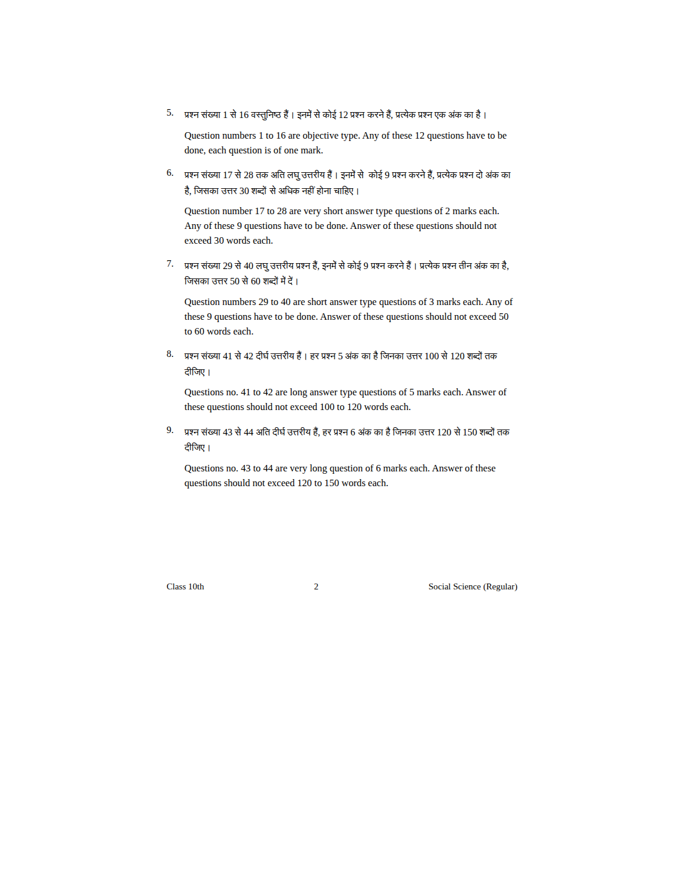5.
प्रश्न संख्या 1 से 16 वस्तुनिष्ठ हैं। इनमें से कोई 12 प्रश्न करने हैं, प्रत्येक प्रश्न एक अंक का है।
Question numbers 1 to 16 are objective type. Any of these 12 questions have to be done, each question is of one mark.
6.
प्रश्न संख्या 17 से 28 तक अति लघु उत्तरीय हैं। इनमें से कोई 9 प्रश्न करने हैं, प्रत्येक प्रश्न दो अंक का है, जिसका उत्तर 30 शब्दों से अधिक नहीं होना चाहिए।
Question number 17 to 28 are very short answer type questions of 2 marks each. Any of these 9 questions have to be done. Answer of these questions should not exceed 30 words each.
7.
प्रश्न संख्या 29 से 40 लघु उत्तरीय प्रश्न हैं, इनमें से कोई 9 प्रश्न करने हैं। प्रत्येक प्रश्न तीन अंक का है, जिसका उत्तर 50 से 60 शब्दों में दें।
Question numbers 29 to 40 are short answer type questions of 3 marks each. Any of these 9 questions have to be done. Answer of these questions should not exceed 50 to 60 words each.
8.
प्रश्न संख्या 41 से 42 दीर्घ उत्तरीय हैं। हर प्रश्न 5 अंक का है जिनका उत्तर 100 से 120 शब्दों तक दीजिए।
Questions no. 41 to 42 are long answer type questions of 5 marks each. Answer of these questions should not exceed 100 to 120 words each.
9.
प्रश्न संख्या 43 से 44 अति दीर्घ उत्तरीय हैं, हर प्रश्न 6 अंक का है जिनका उत्तर 120 से 150 शब्दों तक दीजिए।
Questions no. 43 to 44 are very long question of 6 marks each. Answer of these questions should not exceed 120 to 150 words each.
Class 10th 2 Social Science (Regular)